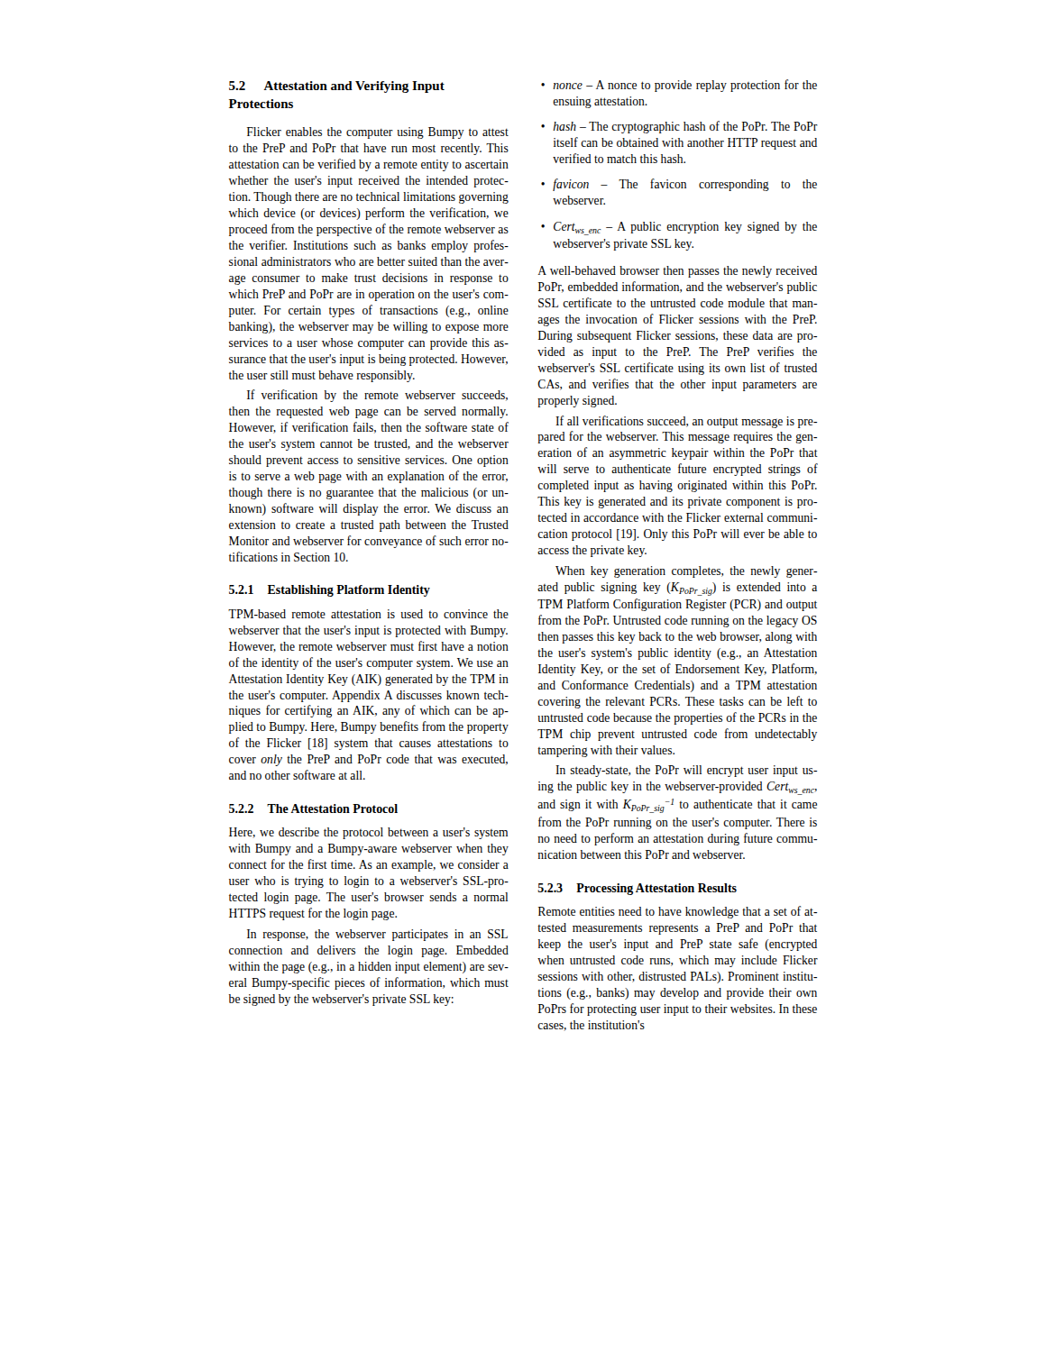5.2 Attestation and Verifying Input Protections
Flicker enables the computer using Bumpy to attest to the PreP and PoPr that have run most recently. This attestation can be verified by a remote entity to ascertain whether the user's input received the intended protection. Though there are no technical limitations governing which device (or devices) perform the verification, we proceed from the perspective of the remote webserver as the verifier. Institutions such as banks employ professional administrators who are better suited than the average consumer to make trust decisions in response to which PreP and PoPr are in operation on the user's computer. For certain types of transactions (e.g., online banking), the webserver may be willing to expose more services to a user whose computer can provide this assurance that the user's input is being protected. However, the user still must behave responsibly.
If verification by the remote webserver succeeds, then the requested web page can be served normally. However, if verification fails, then the software state of the user's system cannot be trusted, and the webserver should prevent access to sensitive services. One option is to serve a web page with an explanation of the error, though there is no guarantee that the malicious (or unknown) software will display the error. We discuss an extension to create a trusted path between the Trusted Monitor and webserver for conveyance of such error notifications in Section 10.
5.2.1 Establishing Platform Identity
TPM-based remote attestation is used to convince the webserver that the user's input is protected with Bumpy. However, the remote webserver must first have a notion of the identity of the user's computer system. We use an Attestation Identity Key (AIK) generated by the TPM in the user's computer. Appendix A discusses known techniques for certifying an AIK, any of which can be applied to Bumpy. Here, Bumpy benefits from the property of the Flicker [18] system that causes attestations to cover only the PreP and PoPr code that was executed, and no other software at all.
5.2.2 The Attestation Protocol
Here, we describe the protocol between a user's system with Bumpy and a Bumpy-aware webserver when they connect for the first time. As an example, we consider a user who is trying to login to a webserver's SSL-protected login page. The user's browser sends a normal HTTPS request for the login page.
In response, the webserver participates in an SSL connection and delivers the login page. Embedded within the page (e.g., in a hidden input element) are several Bumpy-specific pieces of information, which must be signed by the webserver's private SSL key:
nonce – A nonce to provide replay protection for the ensuing attestation.
hash – The cryptographic hash of the PoPr. The PoPr itself can be obtained with another HTTP request and verified to match this hash.
favicon – The favicon corresponding to the webserver.
Certws_enc – A public encryption key signed by the webserver's private SSL key.
A well-behaved browser then passes the newly received PoPr, embedded information, and the webserver's public SSL certificate to the untrusted code module that manages the invocation of Flicker sessions with the PreP. During subsequent Flicker sessions, these data are provided as input to the PreP. The PreP verifies the webserver's SSL certificate using its own list of trusted CAs, and verifies that the other input parameters are properly signed.
If all verifications succeed, an output message is prepared for the webserver. This message requires the generation of an asymmetric keypair within the PoPr that will serve to authenticate future encrypted strings of completed input as having originated within this PoPr. This key is generated and its private component is protected in accordance with the Flicker external communication protocol [19]. Only this PoPr will ever be able to access the private key.
When key generation completes, the newly generated public signing key (KPoPr_sig) is extended into a TPM Platform Configuration Register (PCR) and output from the PoPr. Untrusted code running on the legacy OS then passes this key back to the web browser, along with the user's system's public identity (e.g., an Attestation Identity Key, or the set of Endorsement Key, Platform, and Conformance Credentials) and a TPM attestation covering the relevant PCRs. These tasks can be left to untrusted code because the properties of the PCRs in the TPM chip prevent untrusted code from undetectably tampering with their values.
In steady-state, the PoPr will encrypt user input using the public key in the webserver-provided Certws_enc, and sign it with KPoPr_sig−1 to authenticate that it came from the PoPr running on the user's computer. There is no need to perform an attestation during future communication between this PoPr and webserver.
5.2.3 Processing Attestation Results
Remote entities need to have knowledge that a set of attested measurements represents a PreP and PoPr that keep the user's input and PreP state safe (encrypted when untrusted code runs, which may include Flicker sessions with other, distrusted PALs). Prominent institutions (e.g., banks) may develop and provide their own PoPrs for protecting user input to their websites. In these cases, the institution's